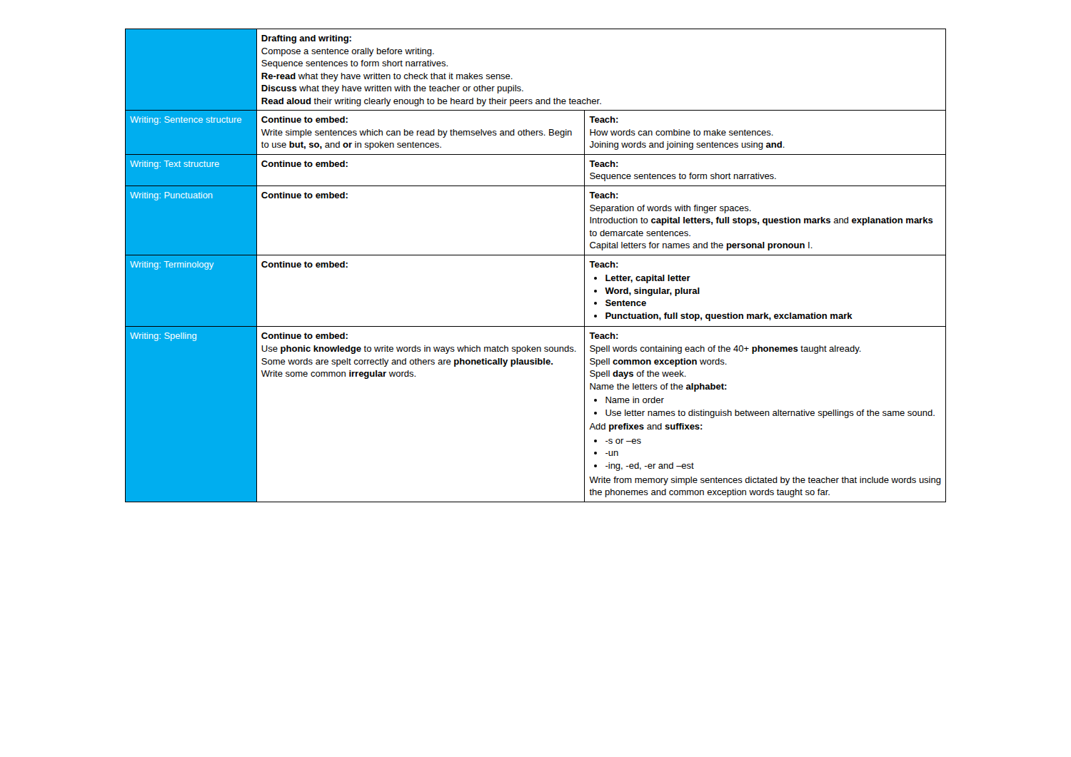| | Drafting and writing: Compose a sentence orally before writing. Sequence sentences to form short narratives. Re-read what they have written to check that it makes sense. Discuss what they have written with the teacher or other pupils. Read aloud their writing clearly enough to be heard by their peers and the teacher. |
| Writing: Sentence structure | Continue to embed: Write simple sentences which can be read by themselves and others. Begin to use but, so, and or in spoken sentences. | Teach: How words can combine to make sentences. Joining words and joining sentences using and . |
| Writing: Text structure | Continue to embed: | Teach: Sequence sentences to form short narratives. |
| Writing: Punctuation | Continue to embed: | Teach: Separation of words with finger spaces. Introduction to capital letters, full stops, question marks and explanation marks to demarcate sentences. Capital letters for names and the personal pronoun I. |
| Writing: Terminology | Continue to embed: | Teach: Letter, capital letter Word, singular, plural Sentence Punctuation, full stop, question mark, exclamation mark |
| Writing: Spelling | Continue to embed: Use phonic knowledge to write words in ways which match spoken sounds. Some words are spelt correctly and others are phonetically plausible. Write some common irregular words. | Teach: Spell words containing each of the 40+ phonemes taught already. Spell common exception words. Spell days of the week. Name the letters of the alphabet: Name in order Use letter names to distinguish between alternative spellings of the same sound. Add prefixes and suffixes: -s or –es -un -ing, -ed, -er and –est Write from memory simple sentences dictated by the teacher that include words using the phonemes and common exception words taught so far. |